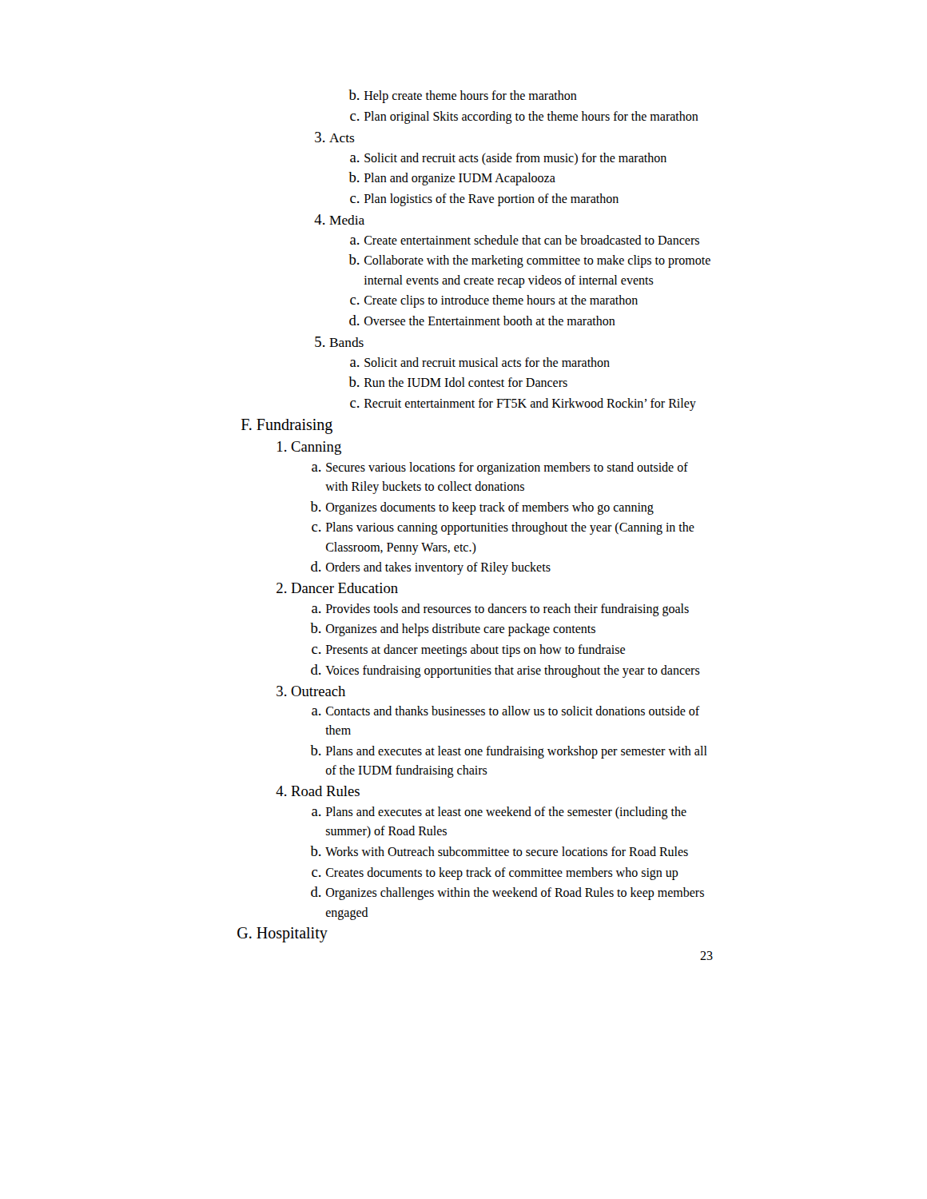Help create theme hours for the marathon
Plan original Skits according to the theme hours for the marathon
Acts
Solicit and recruit acts (aside from music) for the marathon
Plan and organize IUDM Acapalooza
Plan logistics of the Rave portion of the marathon
Media
Create entertainment schedule that can be broadcasted to Dancers
Collaborate with the marketing committee to make clips to promote internal events and create recap videos of internal events
Create clips to introduce theme hours at the marathon
Oversee the Entertainment booth at the marathon
Bands
Solicit and recruit musical acts for the marathon
Run the IUDM Idol contest for Dancers
Recruit entertainment for FT5K and Kirkwood Rockin’ for Riley
Fundraising
Canning
Secures various locations for organization members to stand outside of with Riley buckets to collect donations
Organizes documents to keep track of members who go canning
Plans various canning opportunities throughout the year (Canning in the Classroom, Penny Wars, etc.)
Orders and takes inventory of Riley buckets
Dancer Education
Provides tools and resources to dancers to reach their fundraising goals
Organizes and helps distribute care package contents
Presents at dancer meetings about tips on how to fundraise
Voices fundraising opportunities that arise throughout the year to dancers
Outreach
Contacts and thanks businesses to allow us to solicit donations outside of them
Plans and executes at least one fundraising workshop per semester with all of the IUDM fundraising chairs
Road Rules
Plans and executes at least one weekend of the semester (including the summer) of Road Rules
Works with Outreach subcommittee to secure locations for Road Rules
Creates documents to keep track of committee members who sign up
Organizes challenges within the weekend of Road Rules to keep members engaged
Hospitality
23